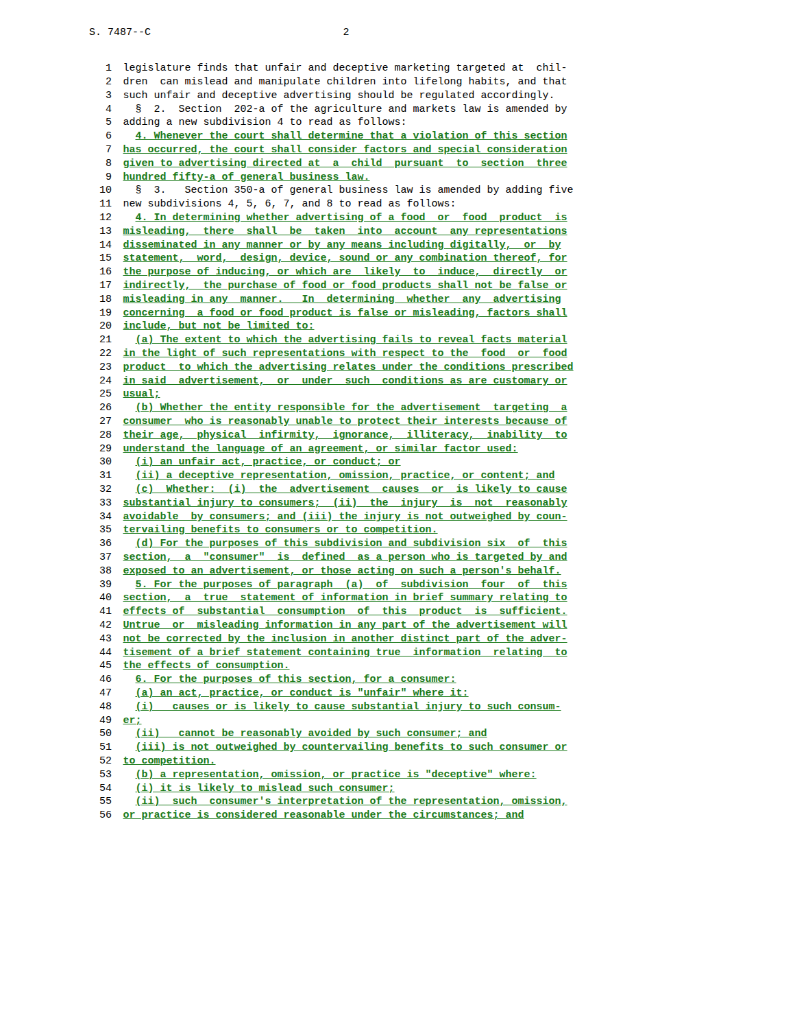S. 7487--C 2
legislature finds that unfair and deceptive marketing targeted at chil-
dren can mislead and manipulate children into lifelong habits, and that
such unfair and deceptive advertising should be regulated accordingly.
§ 2. Section 202-a of the agriculture and markets law is amended by
adding a new subdivision 4 to read as follows:
4. Whenever the court shall determine that a violation of this section
has occurred, the court shall consider factors and special consideration
given to advertising directed at a child pursuant to section three
hundred fifty-a of general business law.
§ 3. Section 350-a of general business law is amended by adding five
new subdivisions 4, 5, 6, 7, and 8 to read as follows:
4. In determining whether advertising of a food or food product is
misleading, there shall be taken into account any representations
disseminated in any manner or by any means including digitally, or by
statement, word, design, device, sound or any combination thereof, for
the purpose of inducing, or which are likely to induce, directly or
indirectly, the purchase of food or food products shall not be false or
misleading in any manner. In determining whether any advertising
concerning a food or food product is false or misleading, factors shall
include, but not be limited to:
(a) The extent to which the advertising fails to reveal facts material
in the light of such representations with respect to the food or food
product to which the advertising relates under the conditions prescribed
in said advertisement, or under such conditions as are customary or
usual;
(b) Whether the entity responsible for the advertisement targeting a
consumer who is reasonably unable to protect their interests because of
their age, physical infirmity, ignorance, illiteracy, inability to
understand the language of an agreement, or similar factor used:
(i) an unfair act, practice, or conduct; or
(ii) a deceptive representation, omission, practice, or content; and
(c) Whether: (i) the advertisement causes or is likely to cause
substantial injury to consumers; (ii) the injury is not reasonably
avoidable by consumers; and (iii) the injury is not outweighed by coun-
tervailing benefits to consumers or to competition.
(d) For the purposes of this subdivision and subdivision six of this
section, a "consumer" is defined as a person who is targeted by and
exposed to an advertisement, or those acting on such a person's behalf.
5. For the purposes of paragraph (a) of subdivision four of this
section, a true statement of information in brief summary relating to
effects of substantial consumption of this product is sufficient.
Untrue or misleading information in any part of the advertisement will
not be corrected by the inclusion in another distinct part of the adver-
tisement of a brief statement containing true information relating to
the effects of consumption.
6. For the purposes of this section, for a consumer:
(a) an act, practice, or conduct is "unfair" where it:
(i) causes or is likely to cause substantial injury to such consum-
er;
(ii) cannot be reasonably avoided by such consumer; and
(iii) is not outweighed by countervailing benefits to such consumer or
to competition.
(b) a representation, omission, or practice is "deceptive" where:
(i) it is likely to mislead such consumer;
(ii) such consumer's interpretation of the representation, omission,
or practice is considered reasonable under the circumstances; and